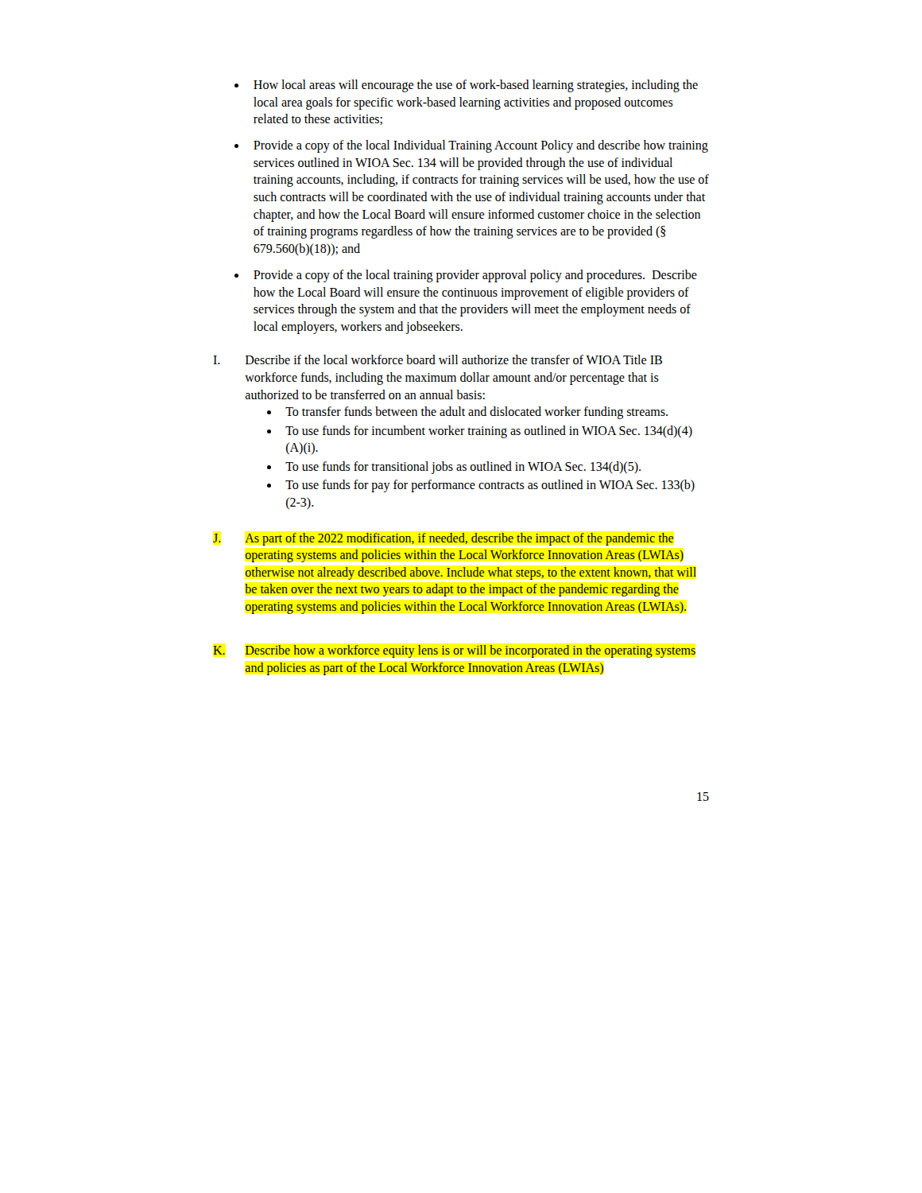How local areas will encourage the use of work-based learning strategies, including the local area goals for specific work-based learning activities and proposed outcomes related to these activities;
Provide a copy of the local Individual Training Account Policy and describe how training services outlined in WIOA Sec. 134 will be provided through the use of individual training accounts, including, if contracts for training services will be used, how the use of such contracts will be coordinated with the use of individual training accounts under that chapter, and how the Local Board will ensure informed customer choice in the selection of training programs regardless of how the training services are to be provided (§ 679.560(b)(18)); and
Provide a copy of the local training provider approval policy and procedures. Describe how the Local Board will ensure the continuous improvement of eligible providers of services through the system and that the providers will meet the employment needs of local employers, workers and jobseekers.
I.
Describe if the local workforce board will authorize the transfer of WIOA Title IB workforce funds, including the maximum dollar amount and/or percentage that is authorized to be transferred on an annual basis:
To transfer funds between the adult and dislocated worker funding streams.
To use funds for incumbent worker training as outlined in WIOA Sec. 134(d)(4)(A)(i).
To use funds for transitional jobs as outlined in WIOA Sec. 134(d)(5).
To use funds for pay for performance contracts as outlined in WIOA Sec. 133(b)(2-3).
J.
As part of the 2022 modification, if needed, describe the impact of the pandemic the operating systems and policies within the Local Workforce Innovation Areas (LWIAs) otherwise not already described above. Include what steps, to the extent known, that will be taken over the next two years to adapt to the impact of the pandemic regarding the operating systems and policies within the Local Workforce Innovation Areas (LWIAs).
K.
Describe how a workforce equity lens is or will be incorporated in the operating systems and policies as part of the Local Workforce Innovation Areas (LWIAs)
15